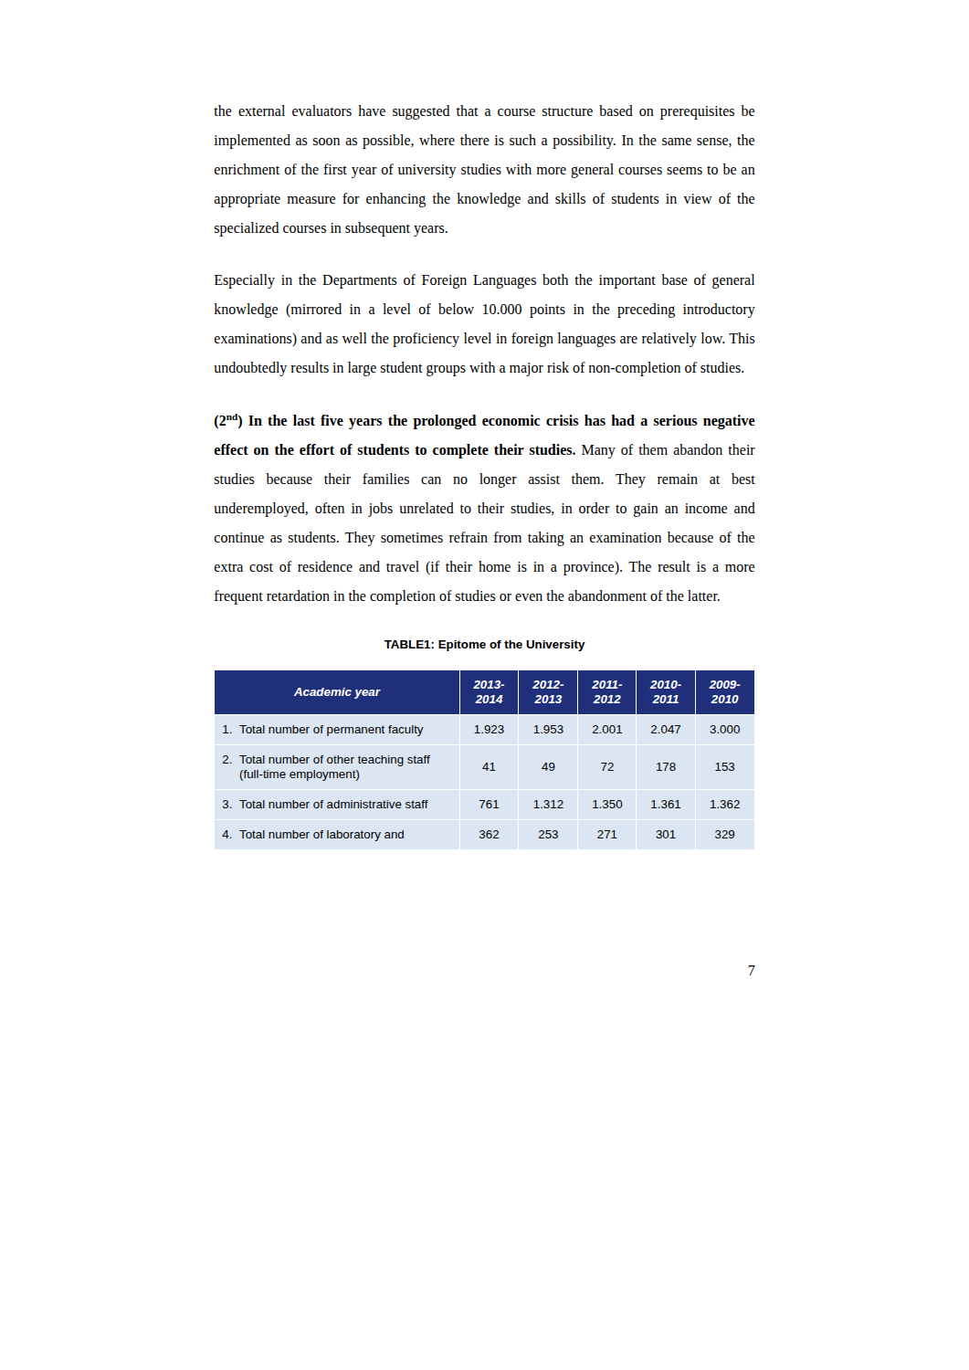the external evaluators have suggested that a course structure based on prerequisites be implemented as soon as possible, where there is such a possibility. In the same sense, the enrichment of the first year of university studies with more general courses seems to be an appropriate measure for enhancing the knowledge and skills of students in view of the specialized courses in subsequent years.
Especially in the Departments of Foreign Languages both the important base of general knowledge (mirrored in a level of below 10.000 points in the preceding introductory examinations) and as well the proficiency level in foreign languages are relatively low. This undoubtedly results in large student groups with a major risk of non-completion of studies.
(2nd) In the last five years the prolonged economic crisis has had a serious negative effect on the effort of students to complete their studies. Many of them abandon their studies because their families can no longer assist them. They remain at best underemployed, often in jobs unrelated to their studies, in order to gain an income and continue as students. They sometimes refrain from taking an examination because of the extra cost of residence and travel (if their home is in a province). The result is a more frequent retardation in the completion of studies or even the abandonment of the latter.
TABLE1: Epitome of the University
| Academic year | 2013-2014 | 2012-2013 | 2011-2012 | 2010-2011 | 2009-2010 |
| --- | --- | --- | --- | --- | --- |
| 1. Total number of permanent faculty | 1.923 | 1.953 | 2.001 | 2.047 | 3.000 |
| 2. Total number of other teaching staff (full-time employment) | 41 | 49 | 72 | 178 | 153 |
| 3. Total number of administrative staff | 761 | 1.312 | 1.350 | 1.361 | 1.362 |
| 4. Total number of laboratory and | 362 | 253 | 271 | 301 | 329 |
7